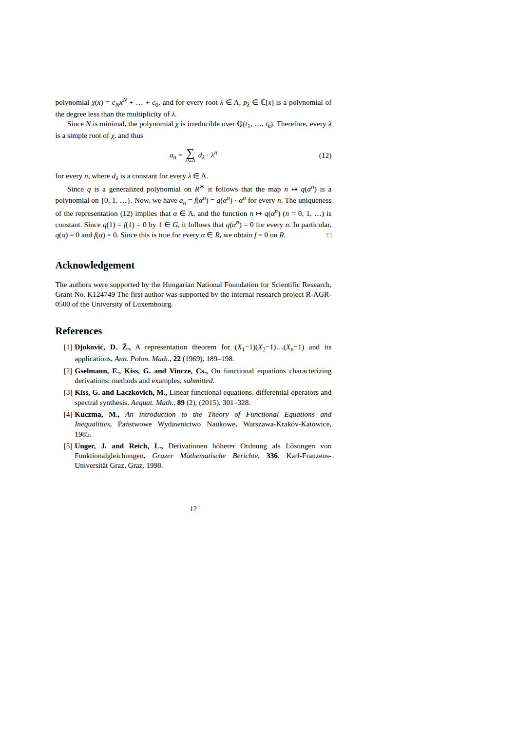polynomial χ(x) = cNxN + … + c0, and for every root λ ∈ Λ, pλ ∈ ℂ[x] is a polynomial of the degree less than the multiplicity of λ.
Since N is minimal, the polynomial χ is irreducible over ℚ(t1, …, tk). Therefore, every λ is a simple root of χ, and thus
an = ∑λ∈Λ dλ · λn (12)
for every n, where dλ is a constant for every λ ∈ Λ.
Since q is a generalized polynomial on R∗ it follows that the map n ↦ q(αn) is a polynomial on {0, 1, …}. Now, we have an = f(αn) = q(αn) · αn for every n. The uniqueness of the representation (12) implies that α ∈ Λ, and the function n ↦ q(αn) (n = 0, 1, …) is constant. Since q(1) = f(1) = 0 by 1 ∈ G, it follows that q(αn) = 0 for every n. In particular, q(α) = 0 and f(α) = 0. Since this is true for every α ∈ R, we obtain f = 0 on R. □
Acknowledgement
The authors were supported by the Hungarian National Foundation for Scientific Research, Grant No. K124749 The first author was supported by the internal research project R-AGR-0500 of the University of Luxembourg.
References
[1] Djoković, D. Ž., A representation theorem for (X1−1)(X2−1)…(Xn−1) and its applications, Ann. Polon. Math., 22 (1969), 189–198.
[2] Gselmann, E., Kiss, G. and Vincze, Cs., On functional equations characterizing derivations: methods and examples, submitted.
[3] Kiss, G. and Laczkovich, M., Linear functional equations, differential operators and spectral synthesis, Aequat. Math., 89 (2), (2015), 301–328.
[4] Kuczma, M., An introduction to the Theory of Functional Equations and Inequalities, Państwowe Wydawnictwo Naukowe, Warszawa-Krakóv-Katowice, 1985.
[5] Unger, J. and Reich, L., Derivationen höherer Ordnung als Lösungen von Funktionalgleichungen, Grazer Mathematische Berichte, 336. Karl-Franzens-Universität Graz, Graz, 1998.
12